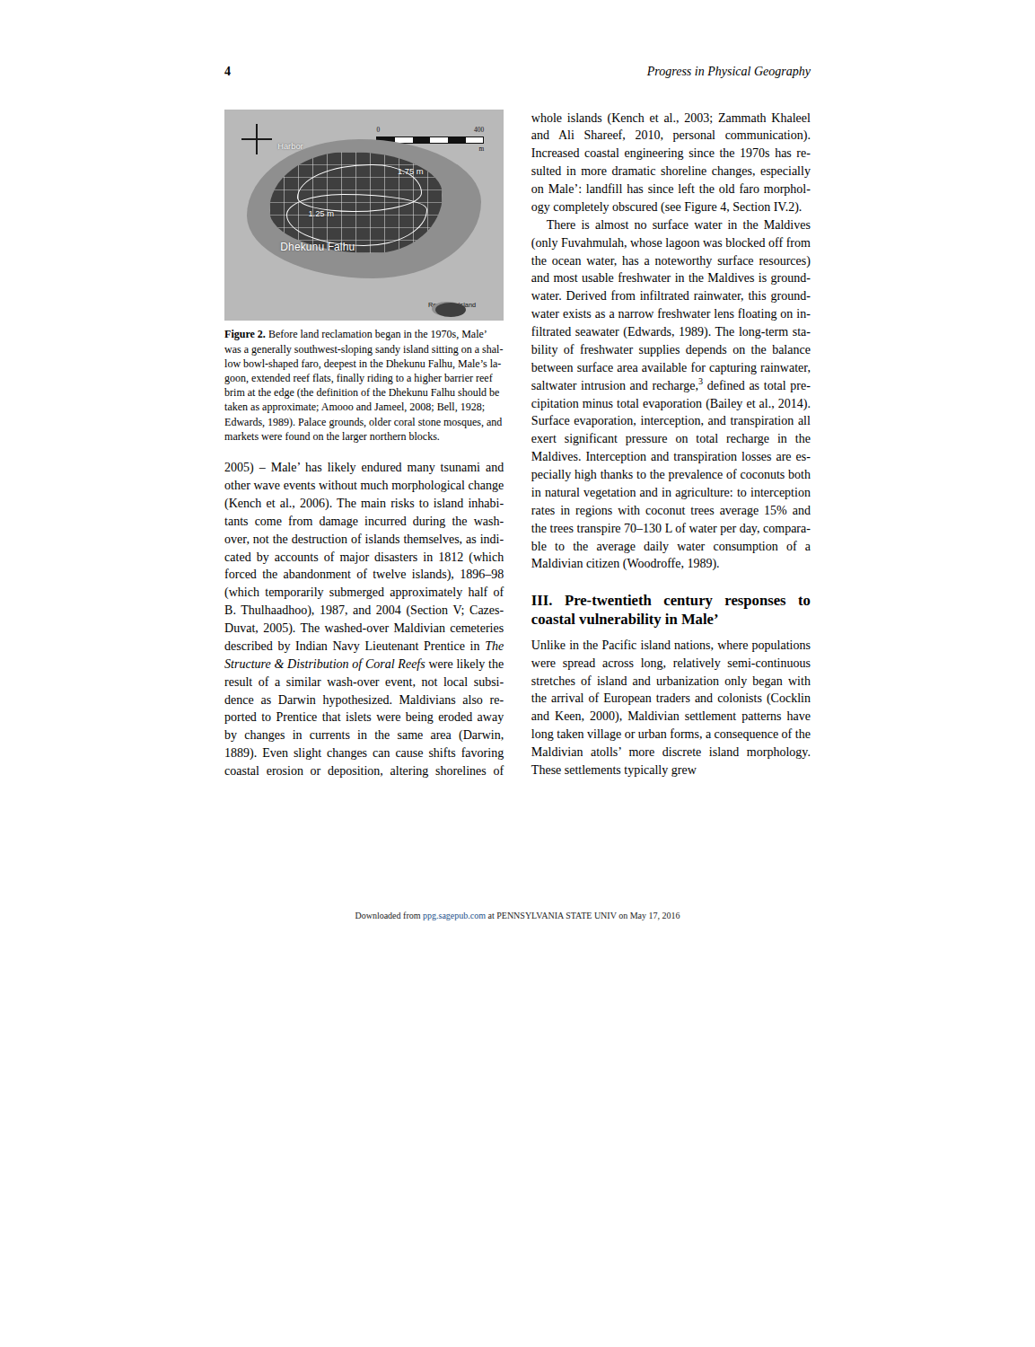4 Progress in Physical Geography
0400
m
Harbor 1.75 m 1.25 m Dhekunu Falhu
Reef
Island
Figure 2. Before land reclamation began in the 1970s, Male’ was a generally southwest-sloping sandy island sitting on a shallow bowl-shaped faro, deepest in the Dhekunu Falhu, Male’s lagoon, extended reef flats, finally riding to a higher barrier reef brim at the edge (the definition of the Dhekunu Falhu should be taken as approximate; Amooo and Jameel, 2008; Bell, 1928; Edwards, 1989). Palace grounds, older coral stone mosques, and markets were found on the larger northern blocks.
2005) – Male’ has likely endured many tsunami and other wave events without much morphological change (Kench et al., 2006). The main risks to island inhabitants come from damage incurred during the wash-over, not the destruction of islands themselves, as indicated by accounts of major disasters in 1812 (which forced the abandonment of twelve islands), 1896–98 (which temporarily submerged approximately half of B. Thulhaadhoo), 1987, and 2004 (Section V; Cazes-Duvat, 2005). The washed-over Maldivian cemeteries described by Indian Navy Lieutenant Prentice in The Structure & Distribution of Coral Reefs were likely the result of a similar wash-over event, not local subsidence as Darwin hypothesized. Maldivians also reported to Prentice that islets were being eroded away by changes in currents in the same area (Darwin, 1889). Even slight changes can cause shifts favoring coastal erosion or deposition, altering shorelines of whole islands (Kench et al., 2003; Zammath Khaleel and Ali Shareef, 2010, personal communication). Increased coastal engineering since the 1970s has resulted in more dramatic shoreline changes, especially on Male’: landfill has since left the old faro morphology completely obscured (see Figure 4, Section IV.2).
There is almost no surface water in the Maldives (only Fuvahmulah, whose lagoon was blocked off from the ocean water, has a noteworthy surface resources) and most usable freshwater in the Maldives is groundwater. Derived from infiltrated rainwater, this groundwater exists as a narrow freshwater lens floating on infiltrated seawater (Edwards, 1989). The long-term stability of freshwater supplies depends on the balance between surface area available for capturing rainwater, saltwater intrusion and recharge,3 defined as total precipitation minus total evaporation (Bailey et al., 2014). Surface evaporation, interception, and transpiration all exert significant pressure on total recharge in the Maldives. Interception and transpiration losses are especially high thanks to the prevalence of coconuts both in natural vegetation and in agriculture: to interception rates in regions with coconut trees average 15% and the trees transpire 70–130 L of water per day, comparable to the average daily water consumption of a Maldivian citizen (Woodroffe, 1989).
III. Pre-twentieth century responses to coastal vulnerability in Male’
Unlike in the Pacific island nations, where populations were spread across long, relatively semi-continuous stretches of island and urbanization only began with the arrival of European traders and colonists (Cocklin and Keen, 2000), Maldivian settlement patterns have long taken village or urban forms, a consequence of the Maldivian atolls’ more discrete island morphology. These settlements typically grew
Downloaded from ppg.sagepub.com at PENNSYLVANIA STATE UNIV on May 17, 2016